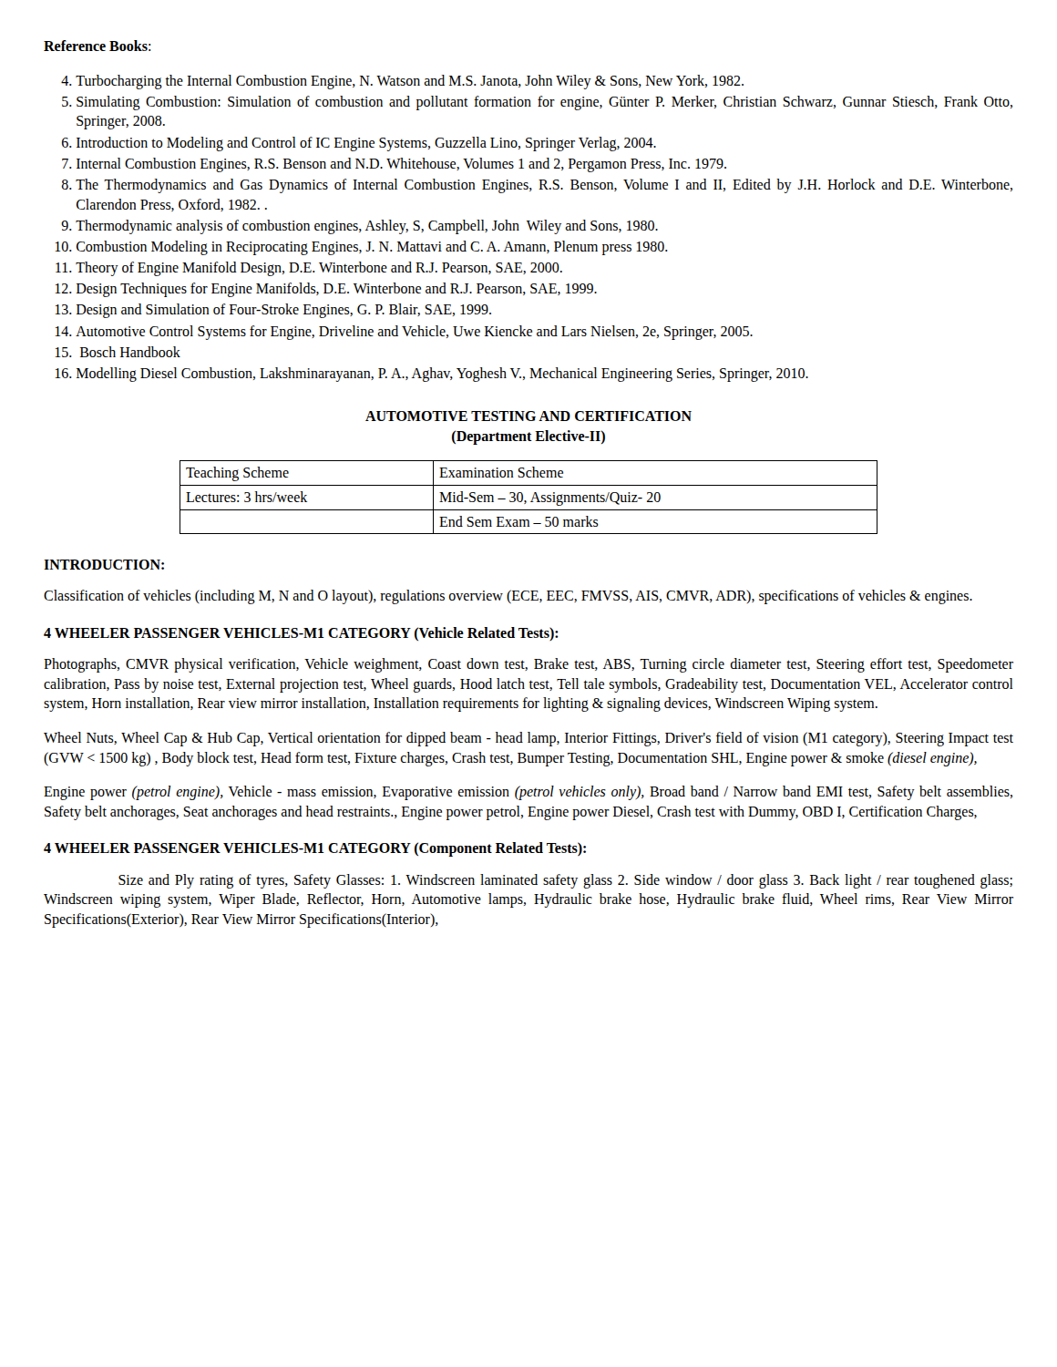Reference Books:
Turbocharging the Internal Combustion Engine, N. Watson and M.S. Janota, John Wiley & Sons, New York, 1982.
Simulating Combustion: Simulation of combustion and pollutant formation for engine, Günter P. Merker, Christian Schwarz, Gunnar Stiesch, Frank Otto, Springer, 2008.
Introduction to Modeling and Control of IC Engine Systems, Guzzella Lino, Springer Verlag, 2004.
Internal Combustion Engines, R.S. Benson and N.D. Whitehouse, Volumes 1 and 2, Pergamon Press, Inc. 1979.
The Thermodynamics and Gas Dynamics of Internal Combustion Engines, R.S. Benson, Volume I and II, Edited by J.H. Horlock and D.E. Winterbone, Clarendon Press, Oxford, 1982. .
Thermodynamic analysis of combustion engines, Ashley, S, Campbell, John Wiley and Sons, 1980.
Combustion Modeling in Reciprocating Engines, J. N. Mattavi and C. A. Amann, Plenum press 1980.
Theory of Engine Manifold Design, D.E. Winterbone and R.J. Pearson, SAE, 2000.
Design Techniques for Engine Manifolds, D.E. Winterbone and R.J. Pearson, SAE, 1999.
Design and Simulation of Four-Stroke Engines, G. P. Blair, SAE, 1999.
Automotive Control Systems for Engine, Driveline and Vehicle, Uwe Kiencke and Lars Nielsen, 2e, Springer, 2005.
Bosch Handbook
Modelling Diesel Combustion, Lakshminarayanan, P. A., Aghav, Yoghesh V., Mechanical Engineering Series, Springer, 2010.
AUTOMOTIVE TESTING AND CERTIFICATION
(Department Elective-II)
| Teaching Scheme | Examination Scheme |
| Lectures: 3 hrs/week | Mid-Sem – 30, Assignments/Quiz- 20 |
| | End Sem Exam – 50 marks |
INTRODUCTION:
Classification of vehicles (including M, N and O layout), regulations overview (ECE, EEC, FMVSS, AIS, CMVR, ADR), specifications of vehicles & engines.
4 WHEELER PASSENGER VEHICLES-M1 CATEGORY (Vehicle Related Tests):
Photographs, CMVR physical verification, Vehicle weighment, Coast down test, Brake test, ABS, Turning circle diameter test, Steering effort test, Speedometer calibration, Pass by noise test, External projection test, Wheel guards, Hood latch test, Tell tale symbols, Gradeability test, Documentation VEL, Accelerator control system, Horn installation, Rear view mirror installation, Installation requirements for lighting & signaling devices, Windscreen Wiping system.
Wheel Nuts, Wheel Cap & Hub Cap, Vertical orientation for dipped beam - head lamp, Interior Fittings, Driver's field of vision (M1 category), Steering Impact test (GVW < 1500 kg) , Body block test, Head form test, Fixture charges, Crash test, Bumper Testing, Documentation SHL, Engine power & smoke (diesel engine),
Engine power (petrol engine), Vehicle - mass emission, Evaporative emission (petrol vehicles only), Broad band / Narrow band EMI test, Safety belt assemblies, Safety belt anchorages, Seat anchorages and head restraints., Engine power petrol, Engine power Diesel, Crash test with Dummy, OBD I, Certification Charges,
4 WHEELER PASSENGER VEHICLES-M1 CATEGORY (Component Related Tests):
Size and Ply rating of tyres, Safety Glasses: 1. Windscreen laminated safety glass 2. Side window / door glass 3. Back light / rear toughened glass; Windscreen wiping system, Wiper Blade, Reflector, Horn, Automotive lamps, Hydraulic brake hose, Hydraulic brake fluid, Wheel rims, Rear View Mirror Specifications(Exterior), Rear View Mirror Specifications(Interior),